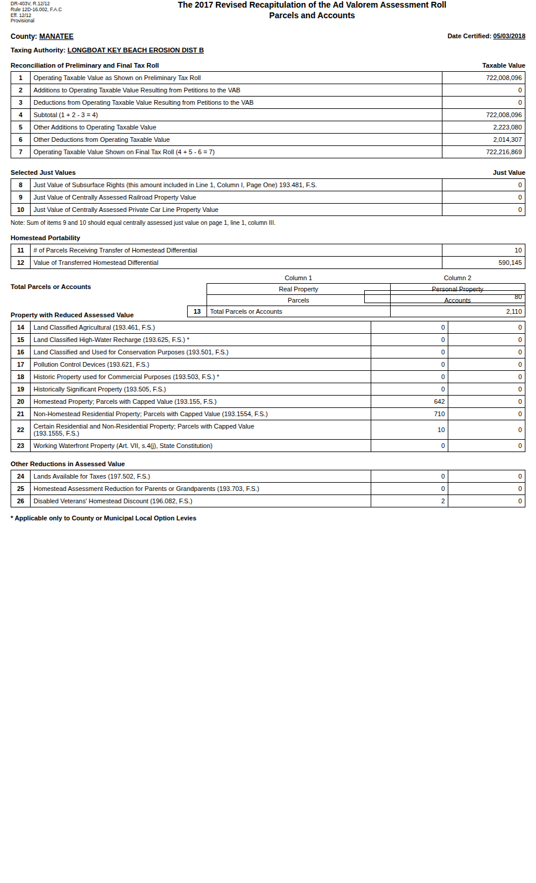DR-403V, R.12/12
Rule 12D-16.002, F.A.C
Eff. 12/12
Provisional
The 2017 Revised Recapitulation of the Ad Valorem Assessment Roll
Parcels and Accounts
County: MANATEE Date Certified: 05/03/2018
Taxing Authority: LONGBOAT KEY BEACH EROSION DIST B
Reconciliation of Preliminary and Final Tax Roll
Taxable Value
| 1 | Operating Taxable Value as Shown on Preliminary Tax Roll | 722,008,096 |
| 2 | Additions to Operating Taxable Value Resulting from Petitions to the VAB | 0 |
| 3 | Deductions from Operating Taxable Value Resulting from Petitions to the VAB | 0 |
| 4 | Subtotal (1 + 2 - 3 = 4) | 722,008,096 |
| 5 | Other Additions to Operating Taxable Value | 2,223,080 |
| 6 | Other Deductions from Operating Taxable Value | 2,014,307 |
| 7 | Operating Taxable Value Shown on Final Tax Roll (4 + 5 - 6 = 7) | 722,216,869 |
Selected Just Values
Just Value
| 8 | Just Value of Subsurface Rights (this amount included in Line 1, Column I, Page One) 193.481, F.S. | 0 |
| 9 | Just Value of Centrally Assessed Railroad Property Value | 0 |
| 10 | Just Value of Centrally Assessed Private Car Line Property Value | 0 |
Note: Sum of items 9 and 10 should equal centrally assessed just value on page 1, line 1, column III.
Homestead Portability
| 11 | # of Parcels Receiving Transfer of Homestead Differential | 10 |
| 12 | Value of Transferred Homestead Differential | 590,145 |
Total Parcels or Accounts
| | Column 1 | Column 2 |
| | Real Property | Personal Property |
| | Parcels | Accounts |
| 13 | Total Parcels or Accounts | 2,110 |
| / / 80 / |
Property with Reduced Assessed Value
| 14 | Land Classified Agricultural (193.461, F.S.) | 0 | 0 |
| 15 | Land Classified High-Water Recharge (193.625, F.S.) * | 0 | 0 |
| 16 | Land Classified and Used for Conservation Purposes (193.501, F.S.) | 0 | 0 |
| 17 | Pollution Control Devices (193.621, F.S.) | 0 | 0 |
| 18 | Historic Property used for Commercial Purposes (193.503, F.S.) * | 0 | 0 |
| 19 | Historically Significant Property (193.505, F.S.) | 0 | 0 |
| 20 | Homestead Property; Parcels with Capped Value (193.155, F.S.) | 642 | 0 |
| 21 | Non-Homestead Residential Property; Parcels with Capped Value (193.1554, F.S.) | 710 | 0 |
| 22 | Certain Residential and Non-Residential Property; Parcels with Capped Value (193.1555, F.S.) | 10 | 0 |
| 23 | Working Waterfront Property (Art. VII, s.4(j), State Constitution) | 0 | 0 |
Other Reductions in Assessed Value
| 24 | Lands Available for Taxes (197.502, F.S.) | 0 | 0 |
| 25 | Homestead Assessment Reduction for Parents or Grandparents (193.703, F.S.) | 0 | 0 |
| 26 | Disabled Veterans' Homestead Discount (196.082, F.S.) | 2 | 0 |
* Applicable only to County or Municipal Local Option Levies